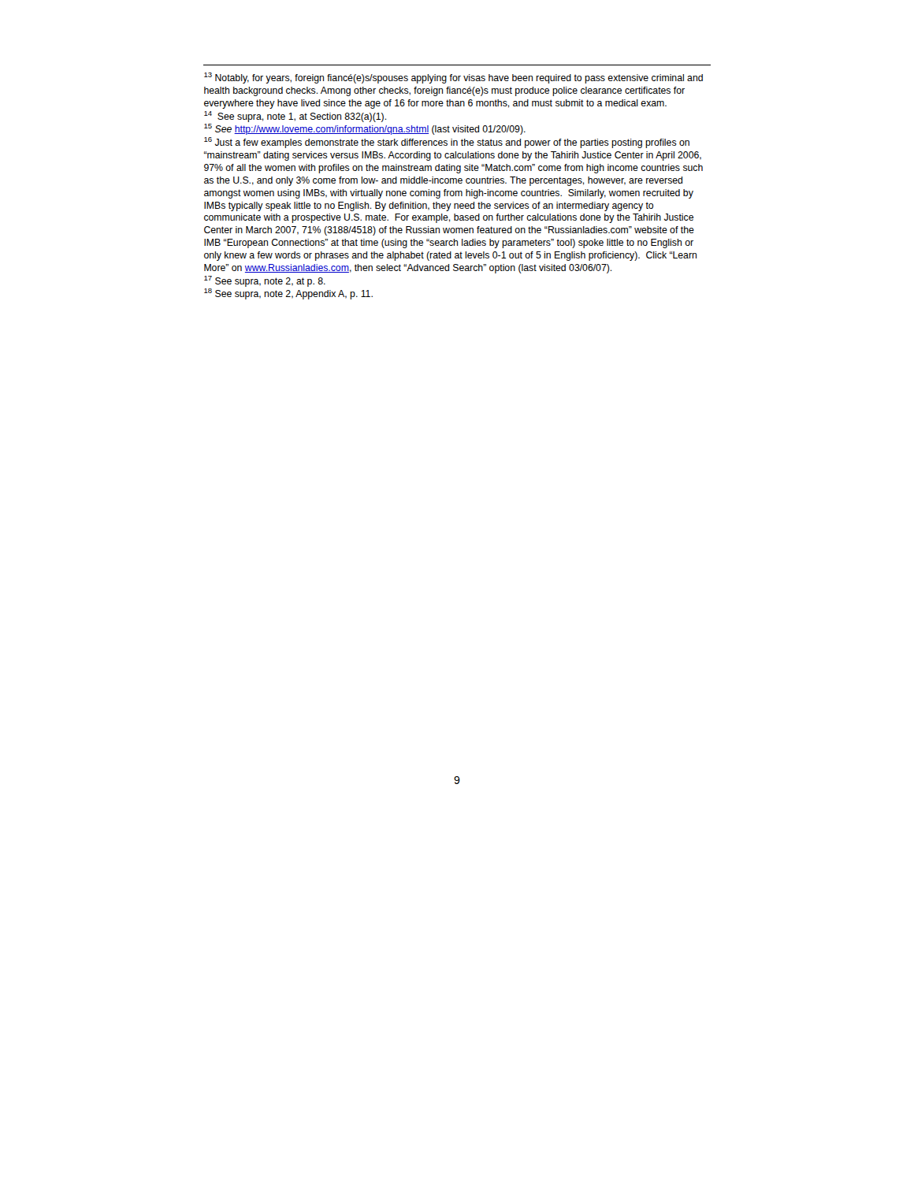13 Notably, for years, foreign fiancé(e)s/spouses applying for visas have been required to pass extensive criminal and health background checks. Among other checks, foreign fiancé(e)s must produce police clearance certificates for everywhere they have lived since the age of 16 for more than 6 months, and must submit to a medical exam.
14 See supra, note 1, at Section 832(a)(1).
15 See http://www.loveme.com/information/qna.shtml (last visited 01/20/09).
16 Just a few examples demonstrate the stark differences in the status and power of the parties posting profiles on “mainstream” dating services versus IMBs. According to calculations done by the Tahirih Justice Center in April 2006, 97% of all the women with profiles on the mainstream dating site “Match.com” come from high income countries such as the U.S., and only 3% come from low- and middle-income countries. The percentages, however, are reversed amongst women using IMBs, with virtually none coming from high-income countries. Similarly, women recruited by IMBs typically speak little to no English. By definition, they need the services of an intermediary agency to communicate with a prospective U.S. mate. For example, based on further calculations done by the Tahirih Justice Center in March 2007, 71% (3188/4518) of the Russian women featured on the “Russianladies.com” website of the IMB “European Connections” at that time (using the “search ladies by parameters” tool) spoke little to no English or only knew a few words or phrases and the alphabet (rated at levels 0-1 out of 5 in English proficiency). Click “Learn More” on www.Russianladies.com, then select “Advanced Search” option (last visited 03/06/07).
17 See supra, note 2, at p. 8.
18 See supra, note 2, Appendix A, p. 11.
9